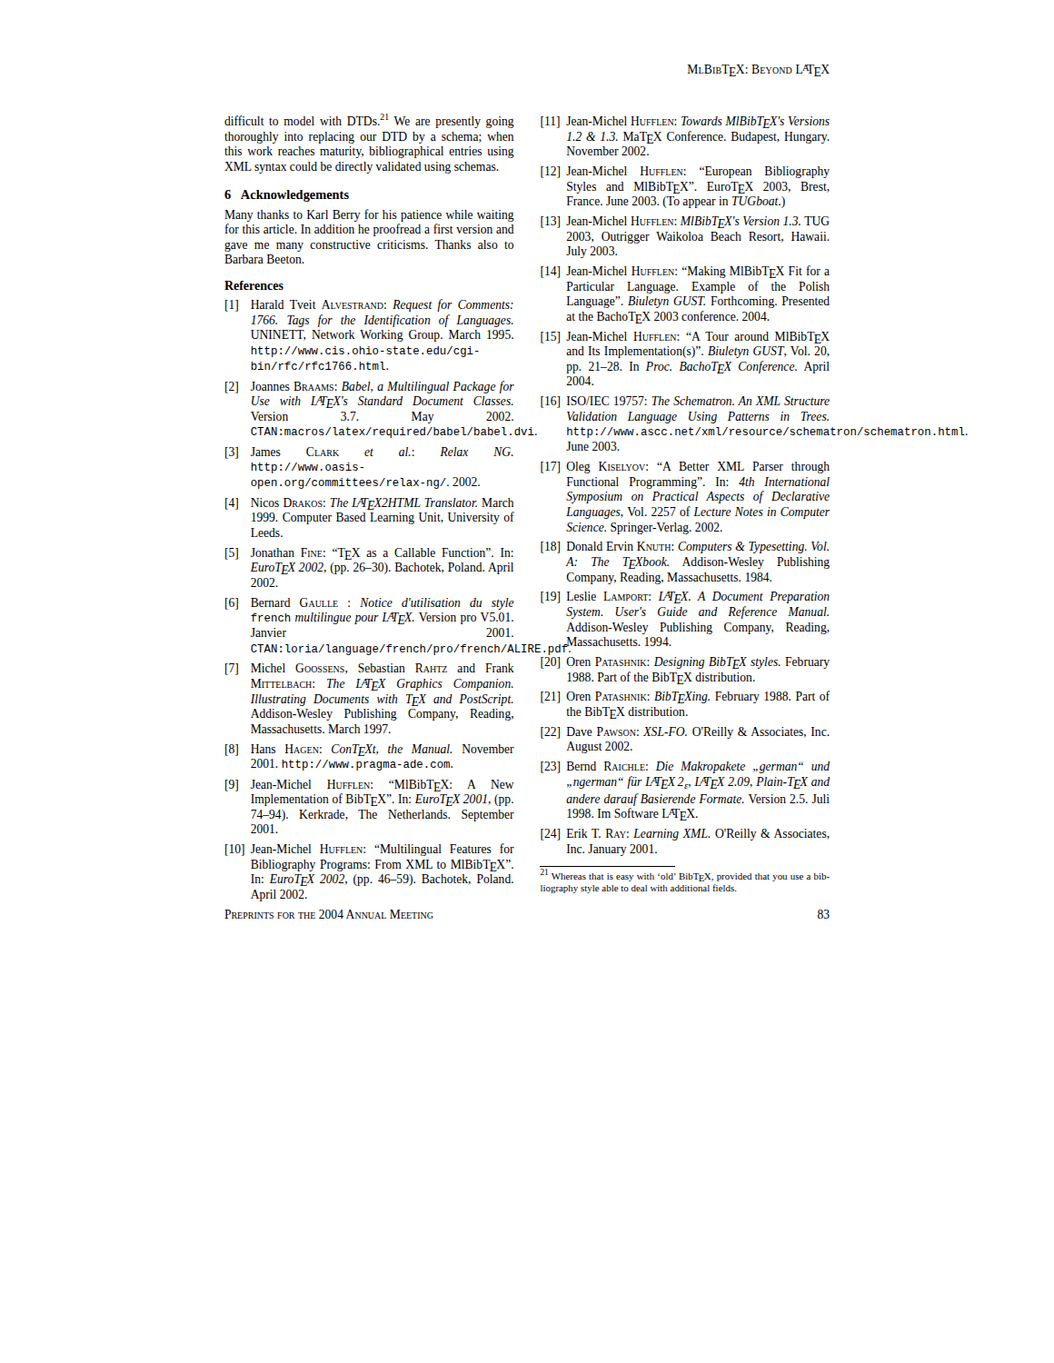MlBibTe X: Beyond La Te X
difficult to model with DTDs.21 We are presently going thoroughly into replacing our DTD by a schema; when this work reaches maturity, bibliographical entries using XML syntax could be directly validated using schemas.
6 Acknowledgements
Many thanks to Karl Berry for his patience while waiting for this article. In addition he proofread a first version and gave me many constructive criticisms. Thanks also to Barbara Beeton.
References
Harald Tveit Alvestrand: Request for Comments: 1766. Tags for the Identification of Languages. UNINETT, Network Working Group. March 1995. http://www.cis.ohio-state.edu/cgi-bin/rfc/rfc1766.html.
Joannes Braams: Babel, a Multilingual Package for Use with La Te X's Standard Document Classes. Version 3.7. May 2002. CTAN:macros/latex/required/babel/babel.dvi.
James Clark et al.: Relax NG. http://www.oasis-open.org/committees/relax-ng/. 2002.
Nicos Drakos: The La Te X2HTML Translator. March 1999. Computer Based Learning Unit, University of Leeds.
Jonathan Fine: “Te X as a Callable Function”. In: EuroTe X 2002, (pp. 26–30). Bachotek, Poland. April 2002.
Bernard Gaulle : Notice d'utilisation du style french multilingue pour La Te X. Version pro V5.01. Janvier 2001. CTAN:loria/language/french/pro/french/ALIRE.pdf.
Michel Goossens, Sebastian Rahtz and Frank Mittelbach: The La Te X Graphics Companion. Illustrating Documents with Te X and PostScript. Addison-Wesley Publishing Company, Reading, Massachusetts. March 1997.
Hans Hagen: ConTe Xt, the Manual. November 2001. http://www.pragma-ade.com.
Jean-Michel Hufflen: “MlBibTe X: A New Implementation of BibTe X”. In: EuroTe X 2001, (pp. 74–94). Kerkrade, The Netherlands. September 2001.
Jean-Michel Hufflen: “Multilingual Features for Bibliography Programs: From XML to MlBibTe X”. In: EuroTe X 2002, (pp. 46–59). Bachotek, Poland. April 2002.
Jean-Michel Hufflen: Towards MlBibTe X's Versions 1.2 & 1.3. MaTe X Conference. Budapest, Hungary. November 2002.
Jean-Michel Hufflen: “European Bibliography Styles and MlBibTe X”. EuroTe X 2003, Brest, France. June 2003. (To appear in TUGboat.)
Jean-Michel Hufflen: MlBibTe X's Version 1.3. TUG 2003, Outrigger Waikoloa Beach Resort, Hawaii. July 2003.
Jean-Michel Hufflen: “Making MlBibTe X Fit for a Particular Language. Example of the Polish Language”. Biuletyn GUST. Forthcoming. Presented at the BachoTe X 2003 conference. 2004.
Jean-Michel Hufflen: “A Tour around MlBibTe X and Its Implementation(s)”. Biuletyn GUST, Vol. 20, pp. 21–28. In Proc. BachoTe X Conference. April 2004.
ISO/IEC 19757: The Schematron. An XML Structure Validation Language Using Patterns in Trees. http://www.ascc.net/xml/resource/schematron/schematron.html. June 2003.
Oleg Kiselyov: “A Better XML Parser through Functional Programming”. In: 4th International Symposium on Practical Aspects of Declarative Languages, Vol. 2257 of Lecture Notes in Computer Science. Springer-Verlag. 2002.
Donald Ervin Knuth: Computers & Typesetting. Vol. A: The Te Xbook. Addison-Wesley Publishing Company, Reading, Massachusetts. 1984.
Leslie Lamport: La Te X. A Document Preparation System. User's Guide and Reference Manual. Addison-Wesley Publishing Company, Reading, Massachusetts. 1994.
Oren Patashnik: Designing BibTe X styles. February 1988. Part of the BibTe X distribution.
Oren Patashnik: BibTe Xing. February 1988. Part of the BibTe X distribution.
Dave Pawson: XSL-FO. O'Reilly & Associates, Inc. August 2002.
Bernd Raichle: Die Makropakete „german“ und „ngerman“ für La Te X 2ε, La Te X 2.09, Plain-Te X and andere darauf Basierende Formate. Version 2.5. Juli 1998. Im Software La Te X.
Erik T. Ray: Learning XML. O'Reilly & Associates, Inc. January 2001.
21 Whereas that is easy with ‘old’ BibTe X, provided that you use a bibliography style able to deal with additional fields.
Preprints for the 2004 Annual Meeting
83